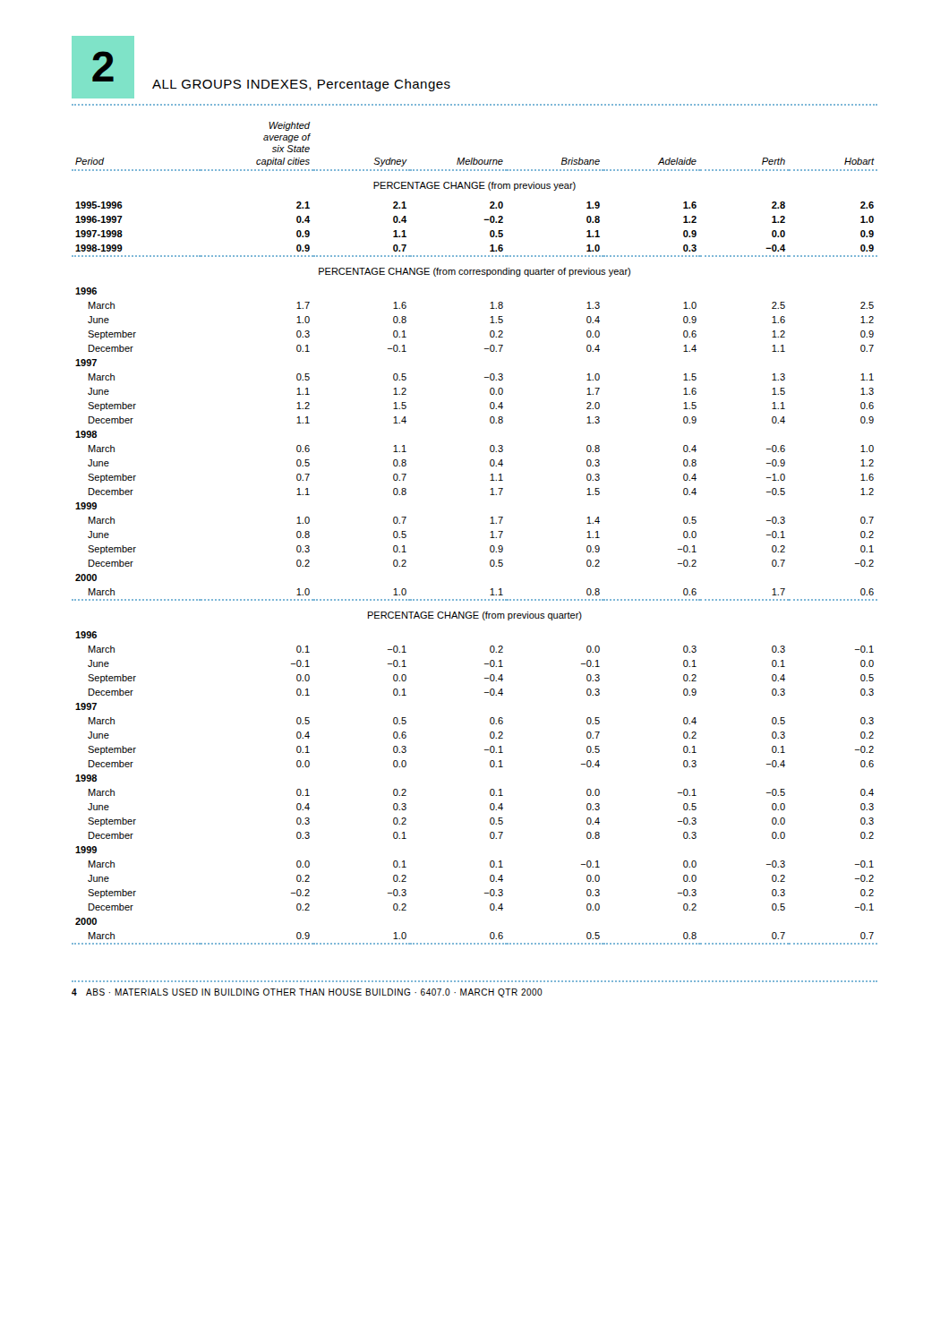2
ALL GROUPS INDEXES, Percentage Changes
| Period | Weighted average of six State capital cities | Sydney | Melbourne | Brisbane | Adelaide | Perth | Hobart |
| --- | --- | --- | --- | --- | --- | --- | --- |
| PERCENTAGE CHANGE (from previous year) |
| 1995-1996 | 2.1 | 2.1 | 2.0 | 1.9 | 1.6 | 2.8 | 2.6 |
| 1996-1997 | 0.4 | 0.4 | −0.2 | 0.8 | 1.2 | 1.2 | 1.0 |
| 1997-1998 | 0.9 | 1.1 | 0.5 | 1.1 | 0.9 | 0.0 | 0.9 |
| 1998-1999 | 0.9 | 0.7 | 1.6 | 1.0 | 0.3 | −0.4 | 0.9 |
| PERCENTAGE CHANGE (from corresponding quarter of previous year) |
| 1996 | |
| March | 1.7 | 1.6 | 1.8 | 1.3 | 1.0 | 2.5 | 2.5 |
| June | 1.0 | 0.8 | 1.5 | 0.4 | 0.9 | 1.6 | 1.2 |
| September | 0.3 | 0.1 | 0.2 | 0.0 | 0.6 | 1.2 | 0.9 |
| December | 0.1 | −0.1 | −0.7 | 0.4 | 1.4 | 1.1 | 0.7 |
| 1997 | |
| March | 0.5 | 0.5 | −0.3 | 1.0 | 1.5 | 1.3 | 1.1 |
| June | 1.1 | 1.2 | 0.0 | 1.7 | 1.6 | 1.5 | 1.3 |
| September | 1.2 | 1.5 | 0.4 | 2.0 | 1.5 | 1.1 | 0.6 |
| December | 1.1 | 1.4 | 0.8 | 1.3 | 0.9 | 0.4 | 0.9 |
| 1998 | |
| March | 0.6 | 1.1 | 0.3 | 0.8 | 0.4 | −0.6 | 1.0 |
| June | 0.5 | 0.8 | 0.4 | 0.3 | 0.8 | −0.9 | 1.2 |
| September | 0.7 | 0.7 | 1.1 | 0.3 | 0.4 | −1.0 | 1.6 |
| December | 1.1 | 0.8 | 1.7 | 1.5 | 0.4 | −0.5 | 1.2 |
| 1999 | |
| March | 1.0 | 0.7 | 1.7 | 1.4 | 0.5 | −0.3 | 0.7 |
| June | 0.8 | 0.5 | 1.7 | 1.1 | 0.0 | −0.1 | 0.2 |
| September | 0.3 | 0.1 | 0.9 | 0.9 | −0.1 | 0.2 | 0.1 |
| December | 0.2 | 0.2 | 0.5 | 0.2 | −0.2 | 0.7 | −0.2 |
| 2000 | |
| March | 1.0 | 1.0 | 1.1 | 0.8 | 0.6 | 1.7 | 0.6 |
| PERCENTAGE CHANGE (from previous quarter) |
| 1996 | |
| March | 0.1 | −0.1 | 0.2 | 0.0 | 0.3 | 0.3 | −0.1 |
| June | −0.1 | −0.1 | −0.1 | −0.1 | 0.1 | 0.1 | 0.0 |
| September | 0.0 | 0.0 | −0.4 | 0.3 | 0.2 | 0.4 | 0.5 |
| December | 0.1 | 0.1 | −0.4 | 0.3 | 0.9 | 0.3 | 0.3 |
| 1997 | |
| March | 0.5 | 0.5 | 0.6 | 0.5 | 0.4 | 0.5 | 0.3 |
| June | 0.4 | 0.6 | 0.2 | 0.7 | 0.2 | 0.3 | 0.2 |
| September | 0.1 | 0.3 | −0.1 | 0.5 | 0.1 | 0.1 | −0.2 |
| December | 0.0 | 0.0 | 0.1 | −0.4 | 0.3 | −0.4 | 0.6 |
| 1998 | |
| March | 0.1 | 0.2 | 0.1 | 0.0 | −0.1 | −0.5 | 0.4 |
| June | 0.4 | 0.3 | 0.4 | 0.3 | 0.5 | 0.0 | 0.3 |
| September | 0.3 | 0.2 | 0.5 | 0.4 | −0.3 | 0.0 | 0.3 |
| December | 0.3 | 0.1 | 0.7 | 0.8 | 0.3 | 0.0 | 0.2 |
| 1999 | |
| March | 0.0 | 0.1 | 0.1 | −0.1 | 0.0 | −0.3 | −0.1 |
| June | 0.2 | 0.2 | 0.4 | 0.0 | 0.0 | 0.2 | −0.2 |
| September | −0.2 | −0.3 | −0.3 | 0.3 | −0.3 | 0.3 | 0.2 |
| December | 0.2 | 0.2 | 0.4 | 0.0 | 0.2 | 0.5 | −0.1 |
| 2000 | |
| March | 0.9 | 1.0 | 0.6 | 0.5 | 0.8 | 0.7 | 0.7 |
4 ABS · MATERIALS USED IN BUILDING OTHER THAN HOUSE BUILDING · 6407.0 · MARCH QTR 2000